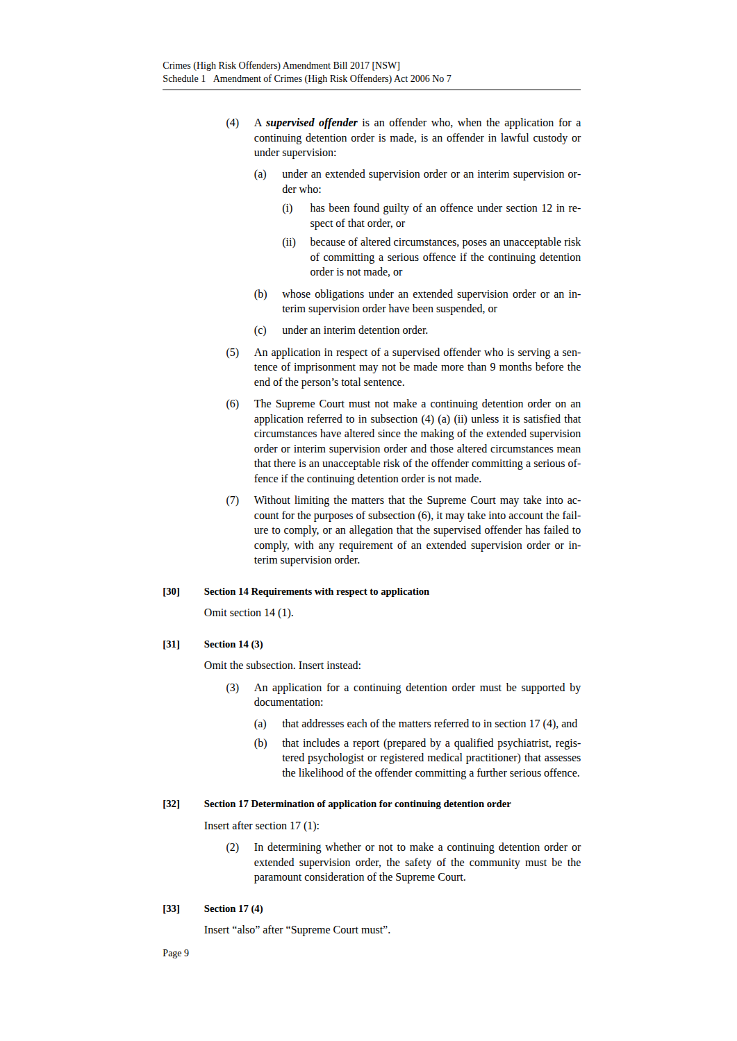Crimes (High Risk Offenders) Amendment Bill 2017 [NSW]
Schedule 1 Amendment of Crimes (High Risk Offenders) Act 2006 No 7
(4)
A supervised offender is an offender who, when the application for a continuing detention order is made, is an offender in lawful custody or under supervision:
(a)
under an extended supervision order or an interim supervision order who:
(i)
has been found guilty of an offence under section 12 in respect of that order, or
(ii)
because of altered circumstances, poses an unacceptable risk of committing a serious offence if the continuing detention order is not made, or
(b)
whose obligations under an extended supervision order or an interim supervision order have been suspended, or
(c)
under an interim detention order.
(5)
An application in respect of a supervised offender who is serving a sentence of imprisonment may not be made more than 9 months before the end of the person’s total sentence.
(6)
The Supreme Court must not make a continuing detention order on an application referred to in subsection (4) (a) (ii) unless it is satisfied that circumstances have altered since the making of the extended supervision order or interim supervision order and those altered circumstances mean that there is an unacceptable risk of the offender committing a serious offence if the continuing detention order is not made.
(7)
Without limiting the matters that the Supreme Court may take into account for the purposes of subsection (6), it may take into account the failure to comply, or an allegation that the supervised offender has failed to comply, with any requirement of an extended supervision order or interim supervision order.
[30]
Section 14 Requirements with respect to application
Omit section 14 (1).
[31]
Section 14 (3)
Omit the subsection. Insert instead:
(3)
An application for a continuing detention order must be supported by documentation:
(a)
that addresses each of the matters referred to in section 17 (4), and
(b)
that includes a report (prepared by a qualified psychiatrist, registered psychologist or registered medical practitioner) that assesses the likelihood of the offender committing a further serious offence.
[32]
Section 17 Determination of application for continuing detention order
Insert after section 17 (1):
(2)
In determining whether or not to make a continuing detention order or extended supervision order, the safety of the community must be the paramount consideration of the Supreme Court.
[33]
Section 17 (4)
Insert “also” after “Supreme Court must”.
Page 9